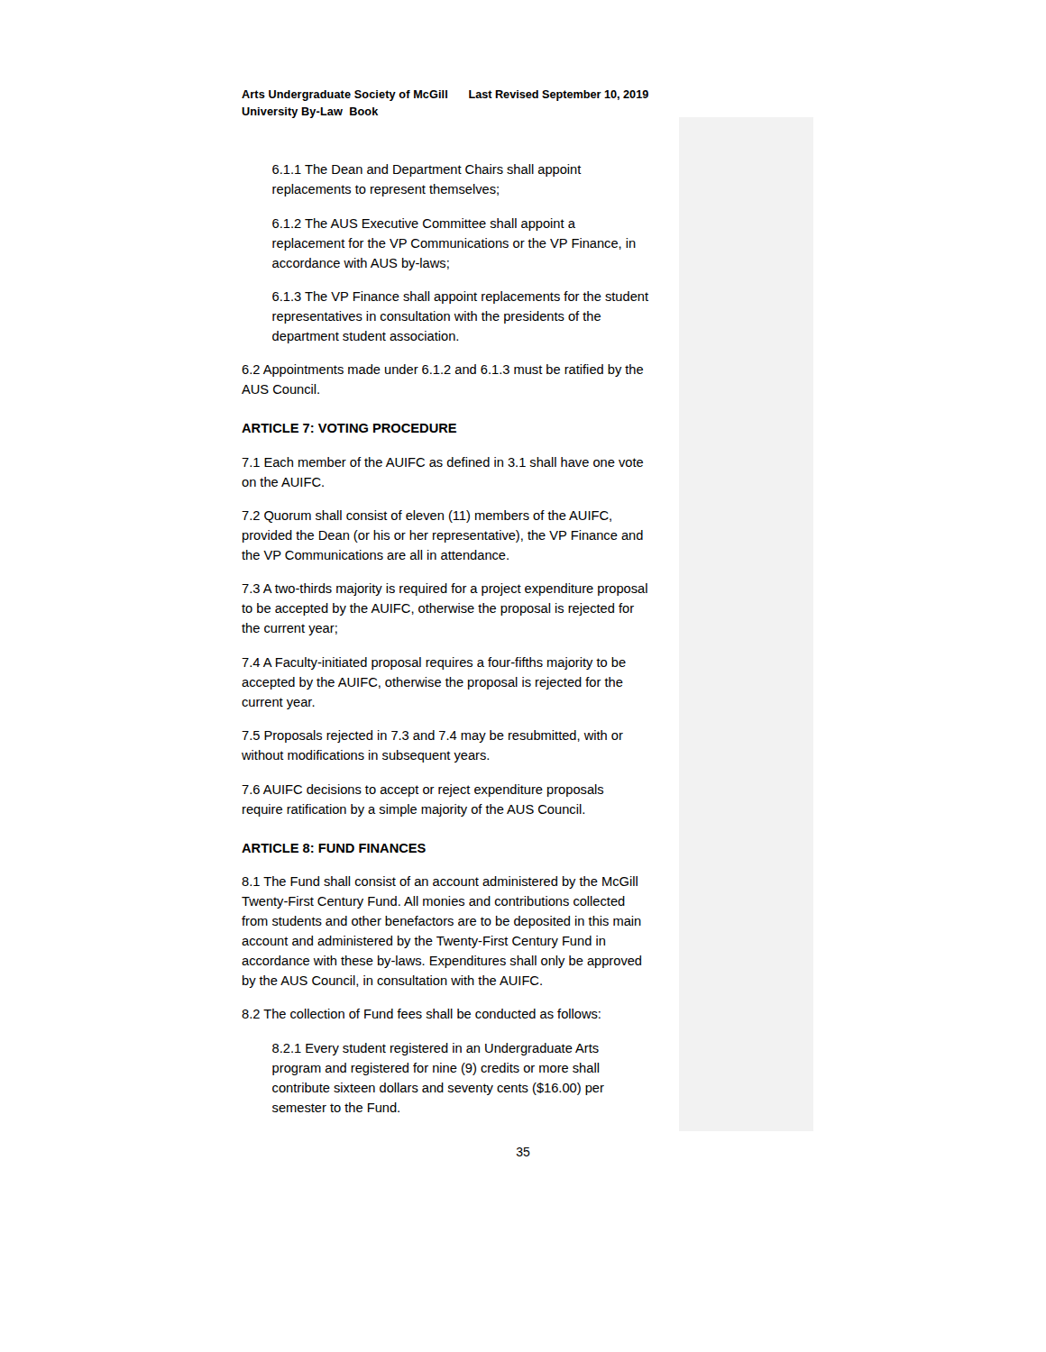Arts Undergraduate Society of McGill University By-Law Book Last Revised September 10, 2019
6.1.1 The Dean and Department Chairs shall appoint replacements to represent themselves;
6.1.2 The AUS Executive Committee shall appoint a replacement for the VP Communications or the VP Finance, in accordance with AUS by-laws;
6.1.3 The VP Finance shall appoint replacements for the student representatives in consultation with the presidents of the department student association.
6.2 Appointments made under 6.1.2 and 6.1.3 must be ratified by the AUS Council.
Article 7: Voting Procedure
7.1 Each member of the AUIFC as defined in 3.1 shall have one vote on the AUIFC.
7.2 Quorum shall consist of eleven (11) members of the AUIFC, provided the Dean (or his or her representative), the VP Finance and the VP Communications are all in attendance.
7.3 A two-thirds majority is required for a project expenditure proposal to be accepted by the AUIFC, otherwise the proposal is rejected for the current year;
7.4 A Faculty-initiated proposal requires a four-fifths majority to be accepted by the AUIFC, otherwise the proposal is rejected for the current year.
7.5 Proposals rejected in 7.3 and 7.4 may be resubmitted, with or without modifications in subsequent years.
7.6 AUIFC decisions to accept or reject expenditure proposals require ratification by a simple majority of the AUS Council.
Article 8: Fund Finances
8.1 The Fund shall consist of an account administered by the McGill Twenty-First Century Fund. All monies and contributions collected from students and other benefactors are to be deposited in this main account and administered by the Twenty-First Century Fund in accordance with these by-laws. Expenditures shall only be approved by the AUS Council, in consultation with the AUIFC.
8.2 The collection of Fund fees shall be conducted as follows:
8.2.1 Every student registered in an Undergraduate Arts program and registered for nine (9) credits or more shall contribute sixteen dollars and seventy cents ($16.00) per semester to the Fund.
35